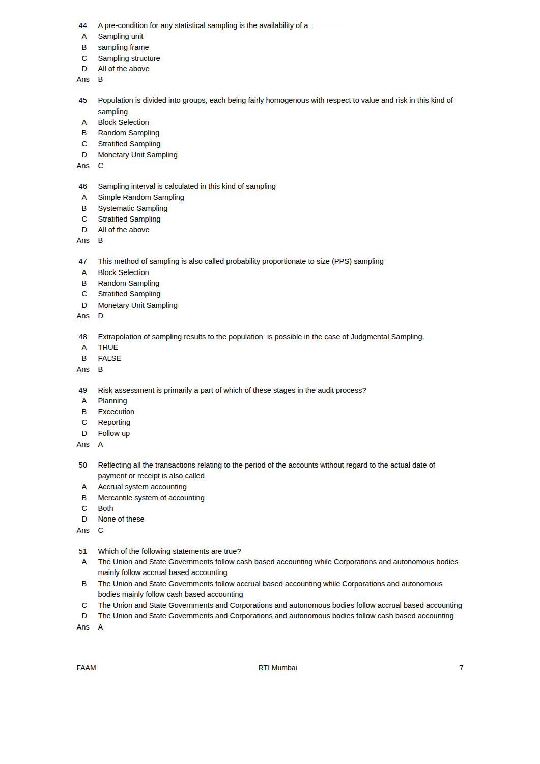44
A pre-condition for any statistical sampling is the availability of a
A
Sampling unit
B
sampling frame
C
Sampling structure
D
All of the above
Ans
B
45
Population is divided into groups, each being fairly homogenous with respect to value and risk in this kind of sampling
A
Block Selection
B
Random Sampling
C
Stratified Sampling
D
Monetary Unit Sampling
Ans
C
46
Sampling interval is calculated in this kind of sampling
A
Simple Random Sampling
B
Systematic Sampling
C
Stratified Sampling
D
All of the above
Ans
B
47
This method of sampling is also called probability proportionate to size (PPS) sampling
A
Block Selection
B
Random Sampling
C
Stratified Sampling
D
Monetary Unit Sampling
Ans
D
48
Extrapolation of sampling results to the population is possible in the case of Judgmental Sampling.
A
TRUE
B
FALSE
Ans
B
49
Risk assessment is primarily a part of which of these stages in the audit process?
A
Planning
B
Excecution
C
Reporting
D
Follow up
Ans
A
50
Reflecting all the transactions relating to the period of the accounts without regard to the actual date of payment or receipt is also called
A
Accrual system accounting
B
Mercantile system of accounting
C
Both
D
None of these
Ans
C
51
Which of the following statements are true?
A
The Union and State Governments follow cash based accounting while Corporations and autonomous bodies mainly follow accrual based accounting
B
The Union and State Governments follow accrual based accounting while Corporations and autonomous bodies mainly follow cash based accounting
C
The Union and State Governments and Corporations and autonomous bodies follow accrual based accounting
D
The Union and State Governments and Corporations and autonomous bodies follow cash based accounting
Ans
A
FAAM
RTI Mumbai
7